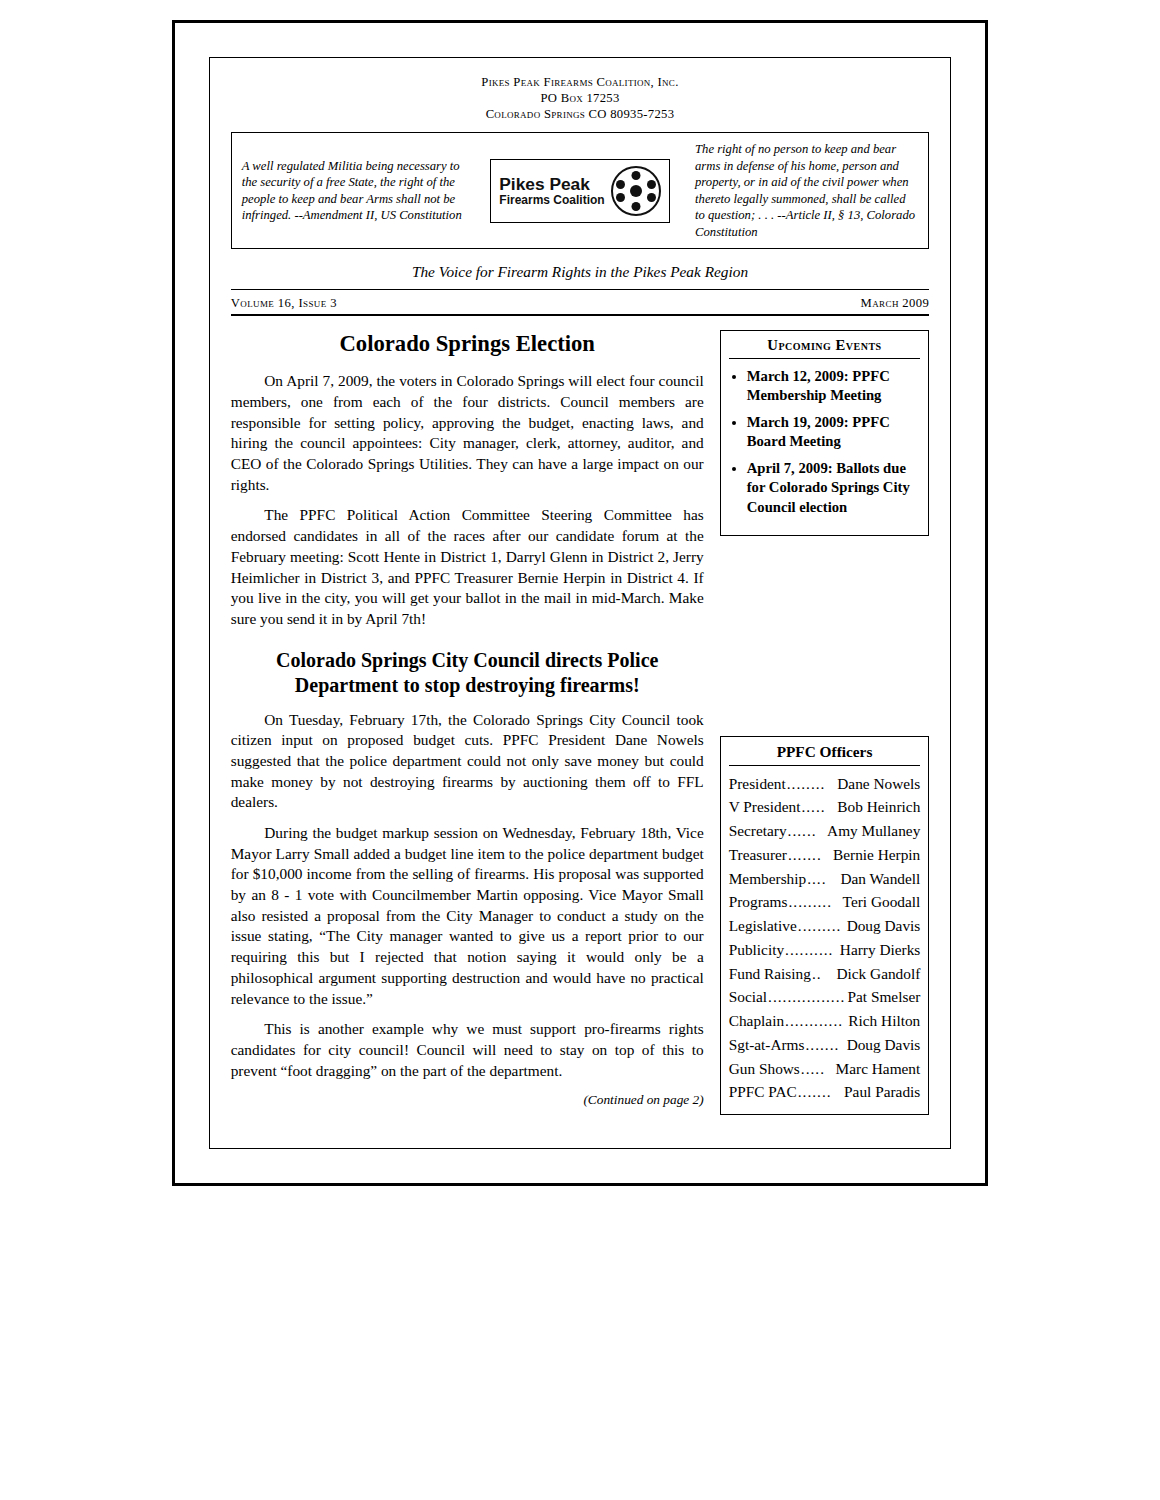Pikes Peak Firearms Coalition, Inc.
PO Box 17253
Colorado Springs CO 80935-7253
A well regulated Militia being necessary to the security of a free State, the right of the people to keep and bear Arms shall not be infringed. --Amendment II, US Constitution
Pikes Peak Firearms Coalition
The right of no person to keep and bear arms in defense of his home, person and property, or in aid of the civil power when thereto legally summoned, shall be called to question; . . . --Article II, § 13, Colorado Constitution
The Voice for Firearm Rights in the Pikes Peak Region
Volume 16, Issue 3
March 2009
Colorado Springs Election
On April 7, 2009, the voters in Colorado Springs will elect four council members, one from each of the four districts. Council members are responsible for setting policy, approving the budget, enacting laws, and hiring the council appointees: City manager, clerk, attorney, auditor, and CEO of the Colorado Springs Utilities. They can have a large impact on our rights.
The PPFC Political Action Committee Steering Committee has endorsed candidates in all of the races after our candidate forum at the February meeting: Scott Hente in District 1, Darryl Glenn in District 2, Jerry Heimlicher in District 3, and PPFC Treasurer Bernie Herpin in District 4. If you live in the city, you will get your ballot in the mail in mid-March. Make sure you send it in by April 7th!
Colorado Springs City Council directs Police Department to stop destroying firearms!
On Tuesday, February 17th, the Colorado Springs City Council took citizen input on proposed budget cuts. PPFC President Dane Nowels suggested that the police department could not only save money but could make money by not destroying firearms by auctioning them off to FFL dealers.
During the budget markup session on Wednesday, February 18th, Vice Mayor Larry Small added a budget line item to the police department budget for $10,000 income from the selling of firearms. His proposal was supported by an 8 - 1 vote with Councilmember Martin opposing. Vice Mayor Small also resisted a proposal from the City Manager to conduct a study on the issue stating, “The City manager wanted to give us a report prior to our requiring this but I rejected that notion saying it would only be a philosophical argument supporting destruction and would have no practical relevance to the issue.”
This is another example why we must support pro-firearms rights candidates for city council! Council will need to stay on top of this to prevent “foot dragging” on the part of the department.
(Continued on page 2)
Upcoming Events
March 12, 2009: PPFC Membership Meeting
March 19, 2009: PPFC Board Meeting
April 7, 2009: Ballots due for Colorado Springs City Council election
PPFC Officers
President........ Dane Nowels
V President..... Bob Heinrich
Secretary...... Amy Mullaney
Treasurer....... Bernie Herpin
Membership.... Dan Wandell
Programs......... Teri Goodall
Legislative......... Doug Davis
Publicity.......... Harry Dierks
Fund Raising.. Dick Gandolf
Social................ Pat Smelser
Chaplain............ Rich Hilton
Sgt-at-Arms....... Doug Davis
Gun Shows..... Marc Hament
PPFC PAC....... Paul Paradis